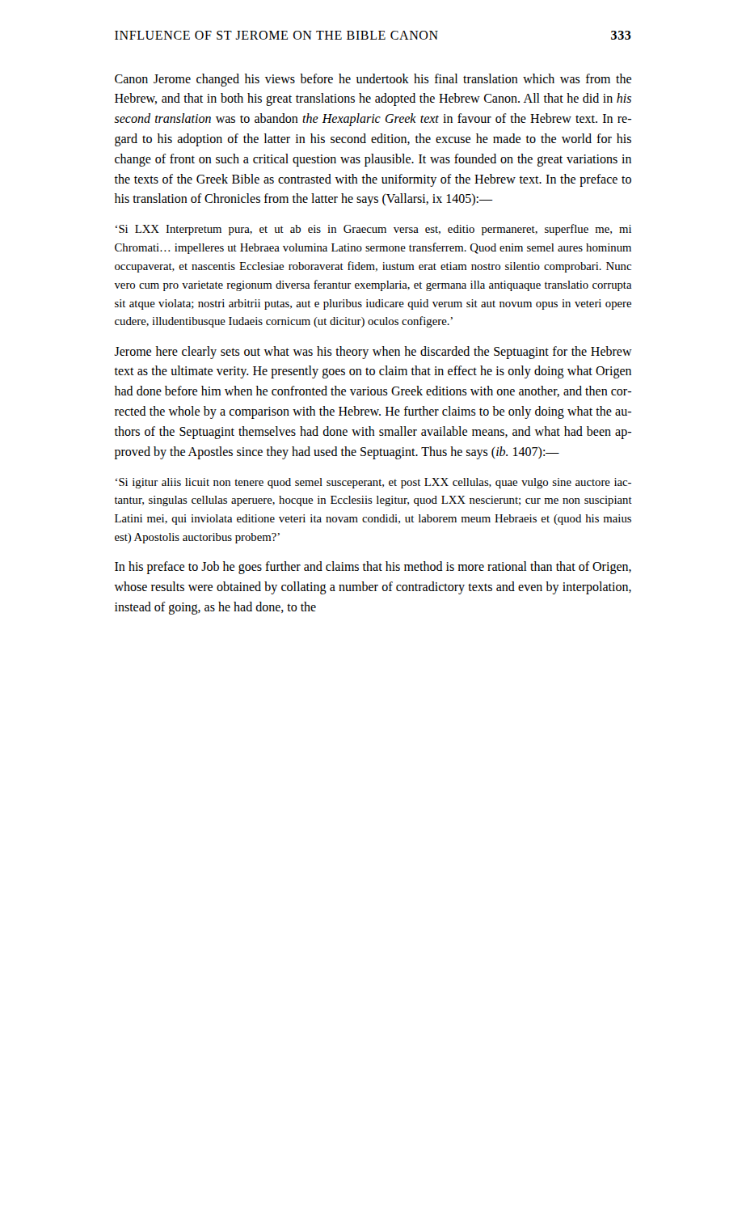Influence of St Jerome on the Bible Canon 333
Canon Jerome changed his views before he undertook his final translation which was from the Hebrew, and that in both his great translations he adopted the Hebrew Canon. All that he did in his second translation was to abandon the Hexaplaric Greek text in favour of the Hebrew text. In regard to his adoption of the latter in his second edition, the excuse he made to the world for his change of front on such a critical question was plausible. It was founded on the great variations in the texts of the Greek Bible as contrasted with the uniformity of the Hebrew text. In the preface to his translation of Chronicles from the latter he says (Vallarsi, ix 1405):—
‘Si LXX Interpretum pura, et ut ab eis in Graecum versa est, editio permaneret, superflue me, mi Chromati… impelleres ut Hebraea volumina Latino sermone transferrem. Quod enim semel aures hominum occupaverat, et nascentis Ecclesiae roboraverat fidem, iustum erat etiam nostro silentio comprobari. Nunc vero cum pro varietate regionum diversa ferantur exemplaria, et germana illa antiquaque translatio corrupta sit atque violata; nostri arbitrii putas, aut e pluribus iudicare quid verum sit aut novum opus in veteri opere cudere, illudentibusque Iudaeis cornicum (ut dicitur) oculos configere.’
Jerome here clearly sets out what was his theory when he discarded the Septuagint for the Hebrew text as the ultimate verity. He presently goes on to claim that in effect he is only doing what Origen had done before him when he confronted the various Greek editions with one another, and then corrected the whole by a comparison with the Hebrew. He further claims to be only doing what the authors of the Septuagint themselves had done with smaller available means, and what had been approved by the Apostles since they had used the Septuagint. Thus he says (ib. 1407):—
‘Si igitur aliis licuit non tenere quod semel susceperant, et post LXX cellulas, quae vulgo sine auctore iactantur, singulas cellulas aperuere, hocque in Ecclesiis legitur, quod LXX nescierunt; cur me non suscipiant Latini mei, qui inviolata editione veteri ita novam condidi, ut laborem meum Hebraeis et (quod his maius est) Apostolis auctoribus probem?’
In his preface to Job he goes further and claims that his method is more rational than that of Origen, whose results were obtained by collating a number of contradictory texts and even by interpolation, instead of going, as he had done, to the